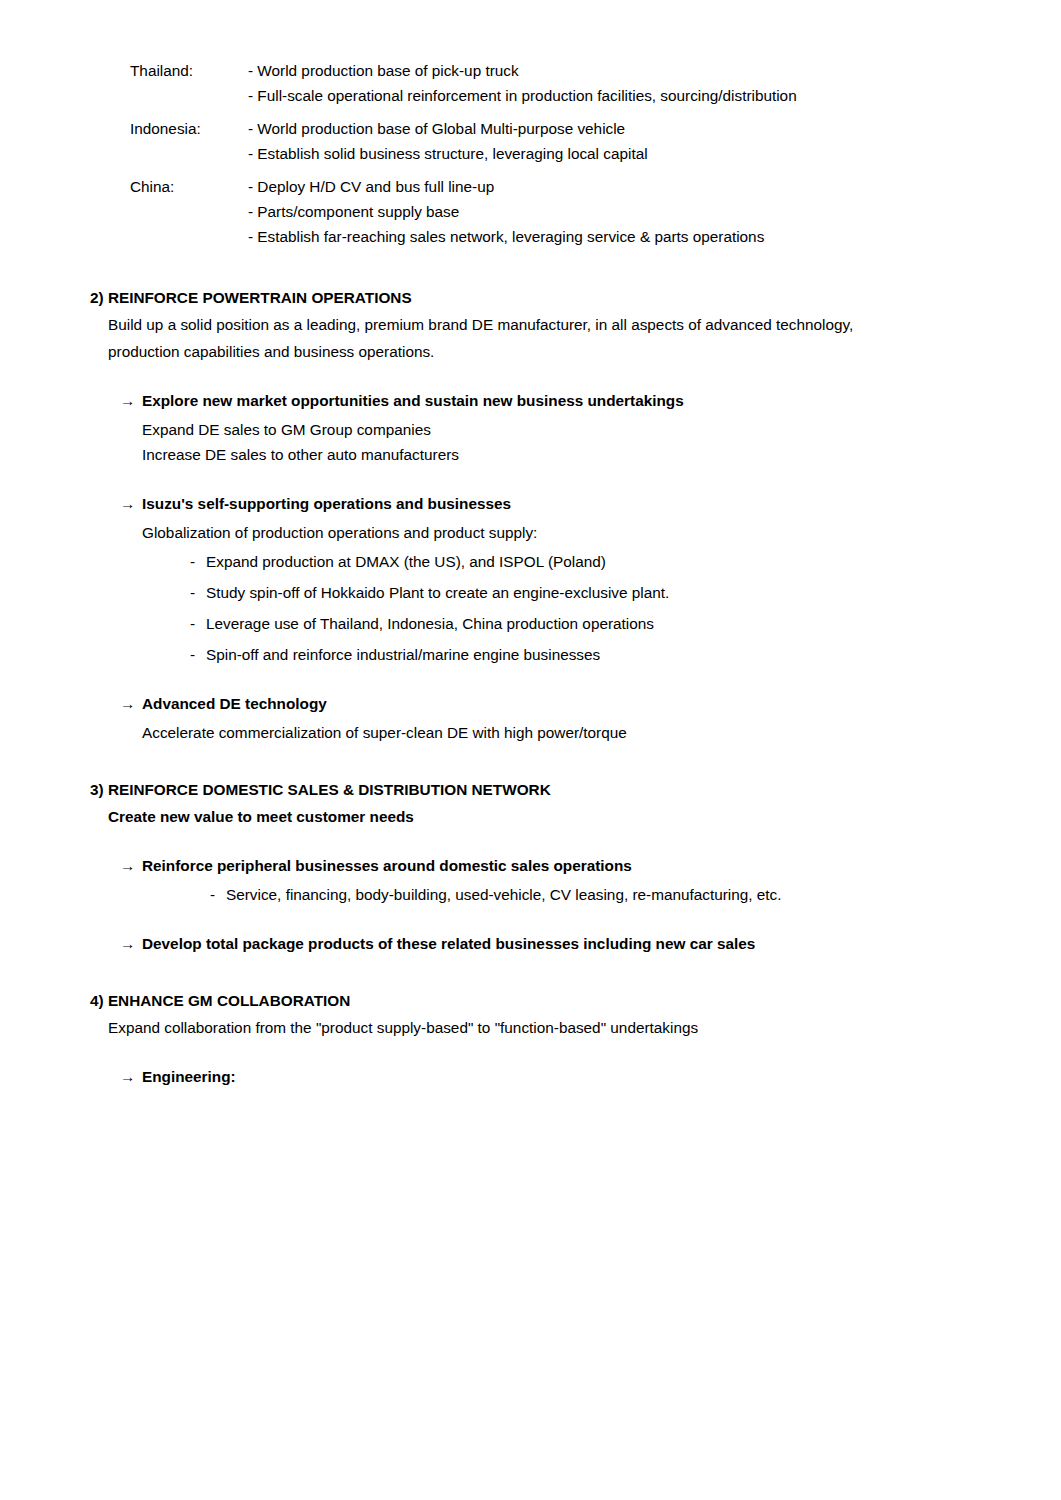| Thailand: | - World production base of pick-up truck - Full-scale operational reinforcement in production facilities, sourcing/distribution |
| Indonesia: | - World production base of Global Multi-purpose vehicle - Establish solid business structure, leveraging local capital |
| China: | - Deploy H/D CV and bus full line-up - Parts/component supply base - Establish far-reaching sales network, leveraging service & parts operations |
2) REINFORCE POWERTRAIN OPERATIONS
Build up a solid position as a leading, premium brand DE manufacturer, in all aspects of advanced technology,
production capabilities and business operations.
→Explore new market opportunities and sustain new business undertakings
Expand DE sales to GM Group companies
Increase DE sales to other auto manufacturers
→Isuzu's self-supporting operations and businesses
Globalization of production operations and product supply:
-Expand production at DMAX (the US), and ISPOL (Poland)
-Study spin-off of Hokkaido Plant to create an engine-exclusive plant.
-Leverage use of Thailand, Indonesia, China production operations
-Spin-off and reinforce industrial/marine engine businesses
→Advanced DE technology
Accelerate commercialization of super-clean DE with high power/torque
3) REINFORCE DOMESTIC SALES & DISTRIBUTION NETWORK
Create new value to meet customer needs
→Reinforce peripheral businesses around domestic sales operations
-Service, financing, body-building, used-vehicle, CV leasing, re-manufacturing, etc.
→Develop total package products of these related businesses including new car sales
4) ENHANCE GM COLLABORATION
Expand collaboration from the "product supply-based" to "function-based" undertakings
→Engineering: